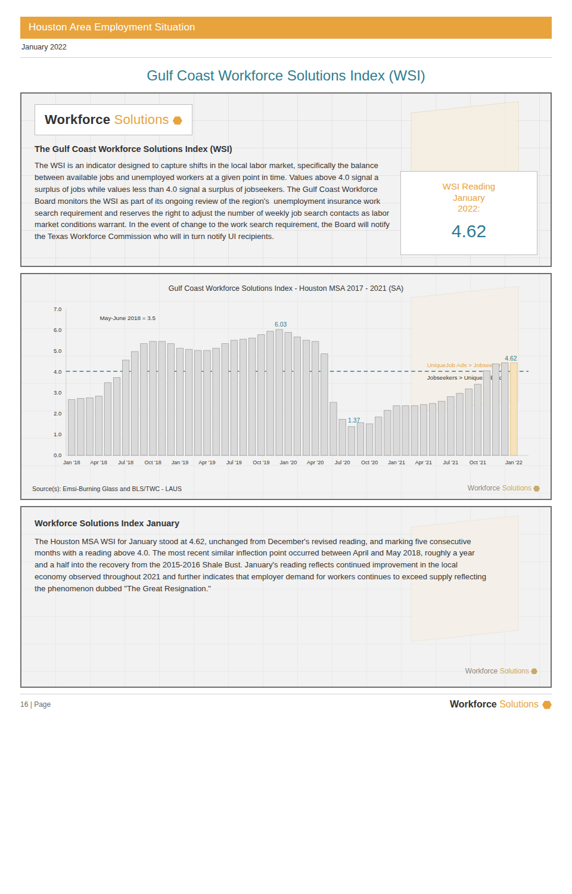Houston Area Employment Situation
January 2022
Gulf Coast Workforce Solutions Index (WSI)
Workforce Solutions
The Gulf Coast Workforce Solutions Index (WSI)
The WSI is an indicator designed to capture shifts in the local labor market, specifically the balance between available jobs and unemployed workers at a given point in time. Values above 4.0 signal a surplus of jobs while values less than 4.0 signal a surplus of jobseekers. The Gulf Coast Workforce Board monitors the WSI as part of its ongoing review of the region's unemployment insurance work search requirement and reserves the right to adjust the number of weekly job search contacts as labor market conditions warrant. In the event of change to the work search requirement, the Board will notify the Texas Workforce Commission who will in turn notify UI recipients.
WSI Reading
January
2022:
4.62
Gulf Coast Workforce Solutions Index - Houston MSA 2017 - 2021 (SA)
7.0 6.0 5.0 4.0 3.0 2.0 1.0 0.0 May-June 2018 = 3.5 6.03 1.37 4.62 UniqueJob Ads > Jobseekers Jobseekers > Unique Job Ads Jan '18 Apr '18 Jul '18 Oct '18 Jan '19 Apr '19 Jul '19 Oct '19 Jan '20 Apr '20 Jul '20 Oct '20 Jan '21 Apr '21 Jul '21 Oct '21 Jan '22
Source(s): Emsi-Burning Glass and BLS/TWC - LAUS
Workforce Solutions
Workforce Solutions Index January
The Houston MSA WSI for January stood at 4.62, unchanged from December's revised reading, and marking five consecutive months with a reading above 4.0. The most recent similar inflection point occurred between April and May 2018, roughly a year and a half into the recovery from the 2015-2016 Shale Bust. January's reading reflects continued improvement in the local economy observed throughout 2021 and further indicates that employer demand for workers continues to exceed supply reflecting the phenomenon dubbed "The Great Resignation."
Workforce Solutions
16 | Page
Workforce Solutions